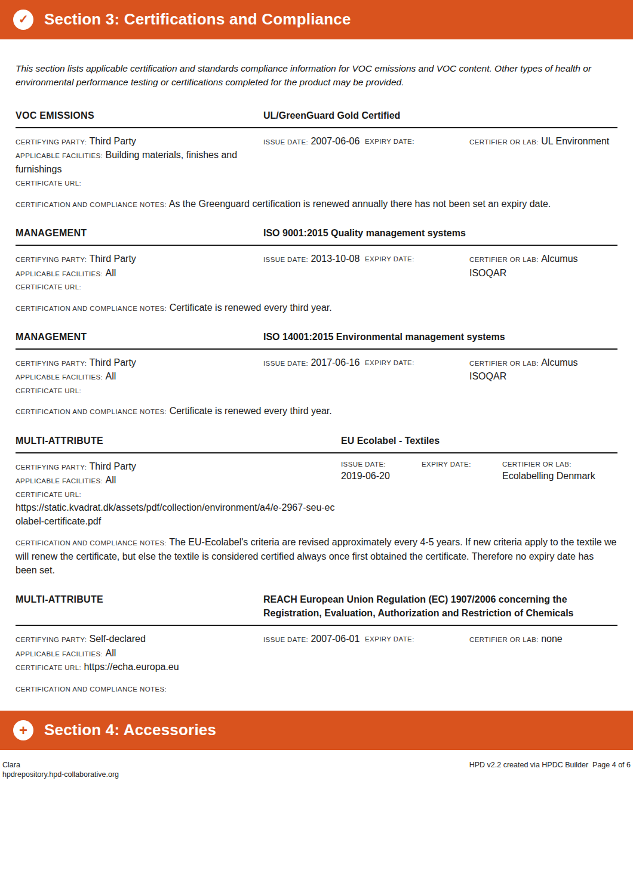✓
Section 3: Certifications and Compliance
This section lists applicable certification and standards compliance information for VOC emissions and VOC content. Other types of health or environmental performance testing or certifications completed for the product may be provided.
VOC EMISSIONS
UL/GreenGuard Gold Certified
CERTIFYING PARTY: Third Party
APPLICABLE FACILITIES: Building materials, finishes and furnishings
CERTIFICATE URL:
ISSUE DATE: 2007-06-06
EXPIRY DATE:
CERTIFIER OR LAB: UL Environment
CERTIFICATION AND COMPLIANCE NOTES: As the Greenguard certification is renewed annually there has not been set an expiry date.
MANAGEMENT
ISO 9001:2015 Quality management systems
CERTIFYING PARTY: Third Party
APPLICABLE FACILITIES: All
CERTIFICATE URL:
ISSUE DATE: 2013-10-08
EXPIRY DATE:
CERTIFIER OR LAB: Alcumus ISOQAR
CERTIFICATION AND COMPLIANCE NOTES: Certificate is renewed every third year.
MANAGEMENT
ISO 14001:2015 Environmental management systems
CERTIFYING PARTY: Third Party
APPLICABLE FACILITIES: All
CERTIFICATE URL:
ISSUE DATE: 2017-06-16
EXPIRY DATE:
CERTIFIER OR LAB: Alcumus ISOQAR
CERTIFICATION AND COMPLIANCE NOTES: Certificate is renewed every third year.
MULTI-ATTRIBUTE
EU Ecolabel - Textiles
CERTIFYING PARTY: Third Party
APPLICABLE FACILITIES: All
CERTIFICATE URL:
https://static.kvadrat.dk/assets/pdf/collection/environment/a4/e-2967-seu-ecolabel-certificate.pdf
ISSUE DATE:
2019-06-20
EXPIRY DATE:
CERTIFIER OR LAB:
Ecolabelling Denmark
CERTIFICATION AND COMPLIANCE NOTES: The EU-Ecolabel's criteria are revised approximately every 4-5 years. If new criteria apply to the textile we will renew the certificate, but else the textile is considered certified always once first obtained the certificate. Therefore no expiry date has been set.
MULTI-ATTRIBUTE
REACH European Union Regulation (EC) 1907/2006 concerning the Registration, Evaluation, Authorization and Restriction of Chemicals
CERTIFYING PARTY: Self-declared
APPLICABLE FACILITIES: All
CERTIFICATE URL: https://echa.europa.eu
ISSUE DATE: 2007-06-01
EXPIRY DATE:
CERTIFIER OR LAB: none
CERTIFICATION AND COMPLIANCE NOTES:
+
Section 4: Accessories
Clara
hpdrepository.hpd-collaborative.org
HPD v2.2 created via HPDC Builder Page 4 of 6